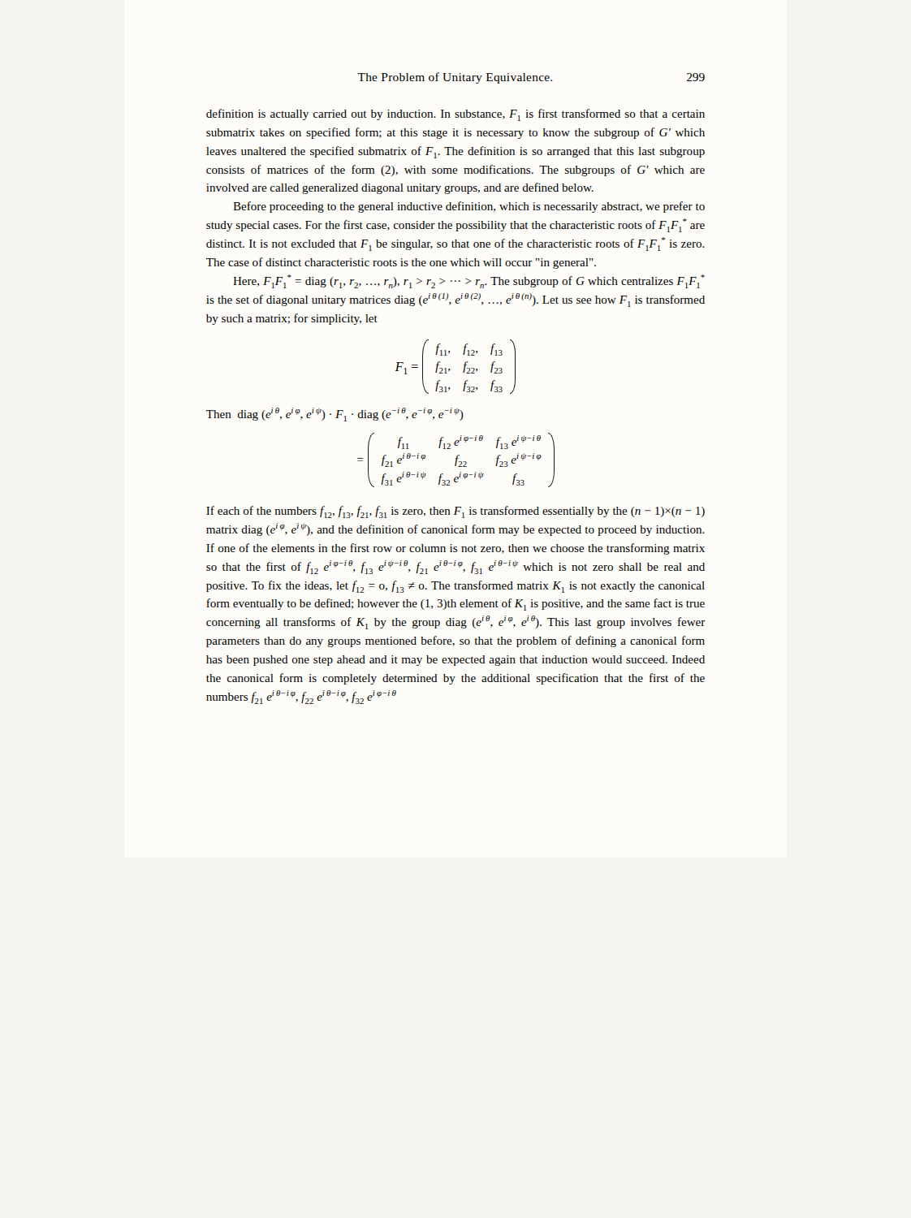The Problem of Unitary Equivalence. 299
definition is actually carried out by induction. In substance, F1 is first transformed so that a certain submatrix takes on specified form; at this stage it is necessary to know the subgroup of G′ which leaves unaltered the specified submatrix of F1. The definition is so arranged that this last subgroup consists of matrices of the form (2), with some modifications. The subgroups of G′ which are involved are called generalized diagonal unitary groups, and are defined below.
Before proceeding to the general inductive definition, which is necessarily abstract, we prefer to study special cases. For the first case, consider the possibility that the characteristic roots of F1F1* are distinct. It is not excluded that F1 be singular, so that one of the characteristic roots of F1F1* is zero. The case of distinct characteristic roots is the one which will occur "in general".
Here, F1F1* = diag (r1, r2, …, rn), r1 > r2 > ··· > rn. The subgroup of G which centralizes F1F1* is the set of diagonal unitary matrices diag (ei θ (1), ei θ (2), …, ei θ (n)). Let us see how F1 is transformed by such a matrix; for simplicity, let
F1 =
| f 11 , | f 12 , | f 13 |
| f 21 , | f 22 , | f 23 |
| f 31 , | f 32 , | f 33 |
Then diag (ei θ, ei φ, ei ψ) · F1 · diag (e−i θ, e−i φ, e−i ψ)
=
| f 11 | f 12 e i φ−i θ | f 13 e i ψ−i θ |
| f 21 e i θ−i φ | f 22 | f 23 e i ψ−i φ |
| f 31 e i θ−i ψ | f 32 e i φ−i ψ | f 33 |
If each of the numbers f12, f13, f21, f31 is zero, then F1 is transformed essentially by the (n − 1)×(n − 1) matrix diag (ei φ, ei ψ), and the definition of canonical form may be expected to proceed by induction. If one of the elements in the first row or column is not zero, then we choose the transforming matrix so that the first of f12 ei φ−i θ, f13 ei ψ−i θ, f21 ei θ−i φ, f31 ei θ−i ψ which is not zero shall be real and positive. To fix the ideas, let f12 = o, f13 ≠ o. The transformed matrix K1 is not exactly the canonical form eventually to be defined; however the (1, 3)th element of K1 is positive, and the same fact is true concerning all transforms of K1 by the group diag (ei θ, ei φ, ei θ). This last group involves fewer parameters than do any groups mentioned before, so that the problem of defining a canonical form has been pushed one step ahead and it may be expected again that induction would succeed. Indeed the canonical form is completely determined by the additional specification that the first of the numbers f21 ei θ−i φ, f22 ei θ−i φ, f32 ei φ−i θ